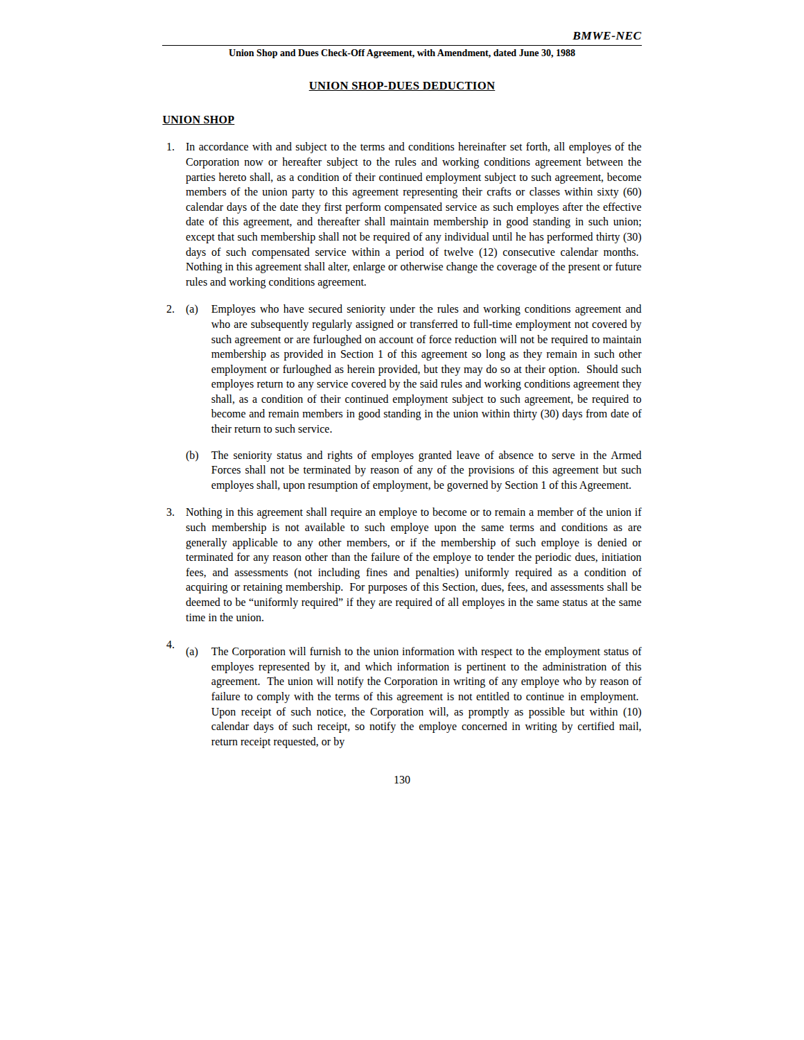BMWE-NEC
Union Shop and Dues Check-Off Agreement, with Amendment, dated June 30, 1988
UNION SHOP-DUES DEDUCTION
UNION SHOP
In accordance with and subject to the terms and conditions hereinafter set forth, all employes of the Corporation now or hereafter subject to the rules and working conditions agreement between the parties hereto shall, as a condition of their continued employment subject to such agreement, become members of the union party to this agreement representing their crafts or classes within sixty (60) calendar days of the date they first perform compensated service as such employes after the effective date of this agreement, and thereafter shall maintain membership in good standing in such union; except that such membership shall not be required of any individual until he has performed thirty (30) days of such compensated service within a period of twelve (12) consecutive calendar months. Nothing in this agreement shall alter, enlarge or otherwise change the coverage of the present or future rules and working conditions agreement.
(a) Employes who have secured seniority under the rules and working conditions agreement and who are subsequently regularly assigned or transferred to full-time employment not covered by such agreement or are furloughed on account of force reduction will not be required to maintain membership as provided in Section 1 of this agreement so long as they remain in such other employment or furloughed as herein provided, but they may do so at their option. Should such employes return to any service covered by the said rules and working conditions agreement they shall, as a condition of their continued employment subject to such agreement, be required to become and remain members in good standing in the union within thirty (30) days from date of their return to such service.
(b) The seniority status and rights of employes granted leave of absence to serve in the Armed Forces shall not be terminated by reason of any of the provisions of this agreement but such employes shall, upon resumption of employment, be governed by Section 1 of this Agreement.
Nothing in this agreement shall require an employe to become or to remain a member of the union if such membership is not available to such employe upon the same terms and conditions as are generally applicable to any other members, or if the membership of such employe is denied or terminated for any reason other than the failure of the employe to tender the periodic dues, initiation fees, and assessments (not including fines and penalties) uniformly required as a condition of acquiring or retaining membership. For purposes of this Section, dues, fees, and assessments shall be deemed to be “uniformly required” if they are required of all employes in the same status at the same time in the union.
(a) The Corporation will furnish to the union information with respect to the employment status of employes represented by it, and which information is pertinent to the administration of this agreement. The union will notify the Corporation in writing of any employe who by reason of failure to comply with the terms of this agreement is not entitled to continue in employment. Upon receipt of such notice, the Corporation will, as promptly as possible but within (10) calendar days of such receipt, so notify the employe concerned in writing by certified mail, return receipt requested, or by
130